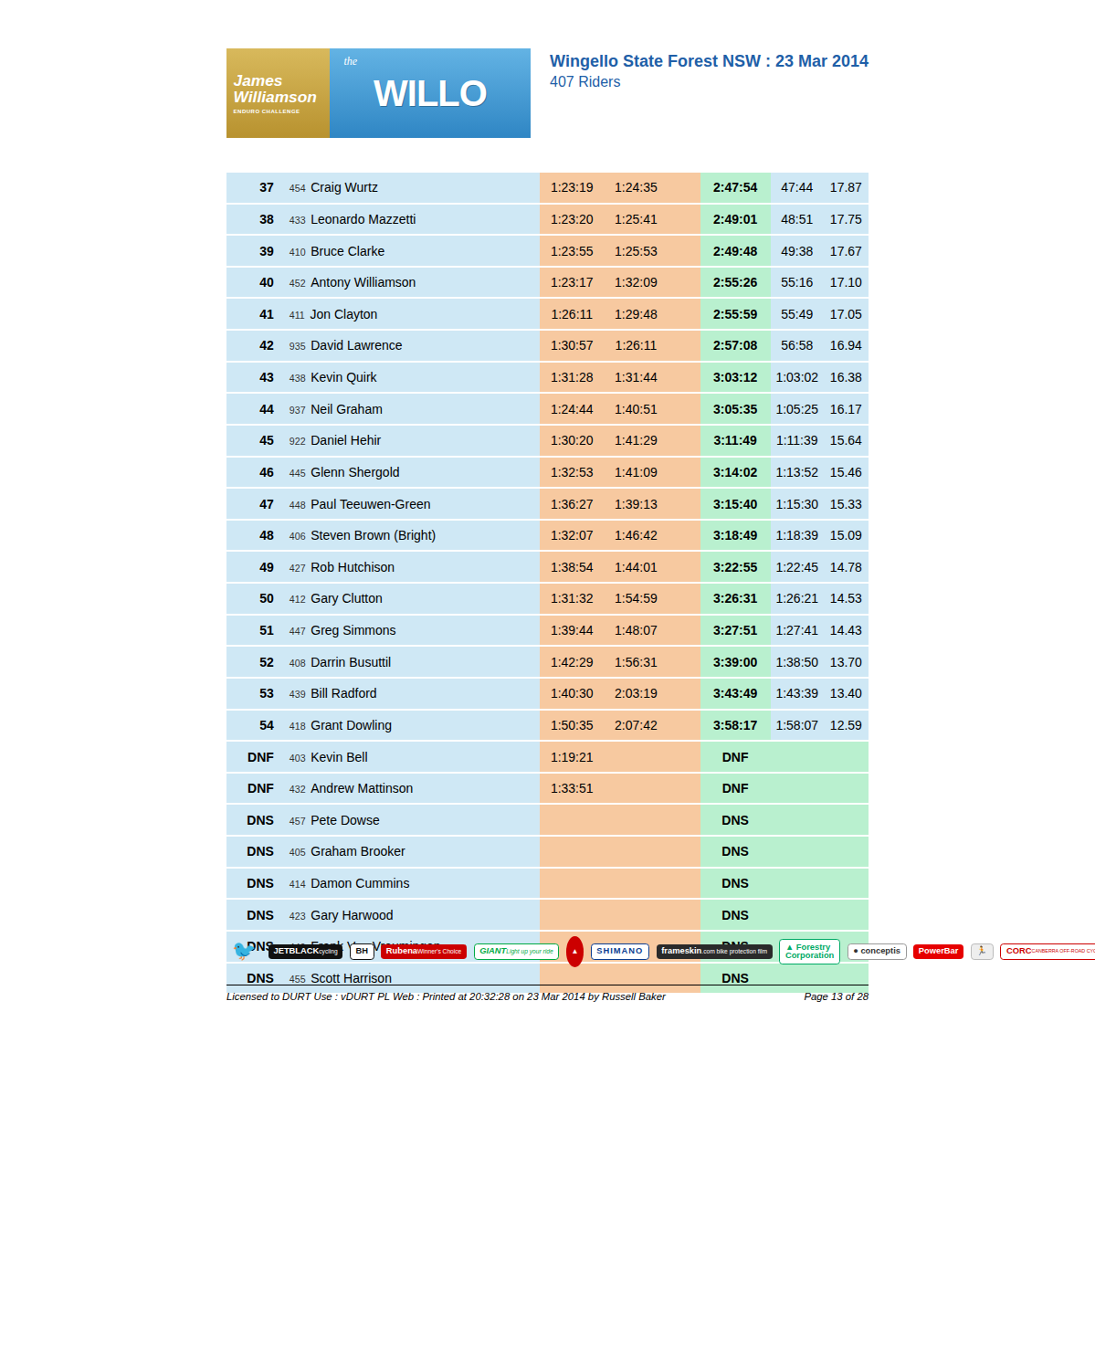James
Williamson
ENDURO CHALLENGE
the WILLO
Wingello State Forest NSW : 23 Mar 2014
407 Riders
| 37 | 454 Craig Wurtz | 1:23:19 | 1:24:35 | | 2:47:54 | 47:44 | 17.87 |
| 38 | 433 Leonardo Mazzetti | 1:23:20 | 1:25:41 | | 2:49:01 | 48:51 | 17.75 |
| 39 | 410 Bruce Clarke | 1:23:55 | 1:25:53 | | 2:49:48 | 49:38 | 17.67 |
| 40 | 452 Antony Williamson | 1:23:17 | 1:32:09 | | 2:55:26 | 55:16 | 17.10 |
| 41 | 411 Jon Clayton | 1:26:11 | 1:29:48 | | 2:55:59 | 55:49 | 17.05 |
| 42 | 935 David Lawrence | 1:30:57 | 1:26:11 | | 2:57:08 | 56:58 | 16.94 |
| 43 | 438 Kevin Quirk | 1:31:28 | 1:31:44 | | 3:03:12 | 1:03:02 | 16.38 |
| 44 | 937 Neil Graham | 1:24:44 | 1:40:51 | | 3:05:35 | 1:05:25 | 16.17 |
| 45 | 922 Daniel Hehir | 1:30:20 | 1:41:29 | | 3:11:49 | 1:11:39 | 15.64 |
| 46 | 445 Glenn Shergold | 1:32:53 | 1:41:09 | | 3:14:02 | 1:13:52 | 15.46 |
| 47 | 448 Paul Teeuwen-Green | 1:36:27 | 1:39:13 | | 3:15:40 | 1:15:30 | 15.33 |
| 48 | 406 Steven Brown (Bright) | 1:32:07 | 1:46:42 | | 3:18:49 | 1:18:39 | 15.09 |
| 49 | 427 Rob Hutchison | 1:38:54 | 1:44:01 | | 3:22:55 | 1:22:45 | 14.78 |
| 50 | 412 Gary Clutton | 1:31:32 | 1:54:59 | | 3:26:31 | 1:26:21 | 14.53 |
| 51 | 447 Greg Simmons | 1:39:44 | 1:48:07 | | 3:27:51 | 1:27:41 | 14.43 |
| 52 | 408 Darrin Busuttil | 1:42:29 | 1:56:31 | | 3:39:00 | 1:38:50 | 13.70 |
| 53 | 439 Bill Radford | 1:40:30 | 2:03:19 | | 3:43:49 | 1:43:39 | 13.40 |
| 54 | 418 Grant Dowling | 1:50:35 | 2:07:42 | | 3:58:17 | 1:58:07 | 12.59 |
| DNF | 403 Kevin Bell | 1:19:21 | | | DNF | | |
| DNF | 432 Andrew Mattinson | 1:33:51 | | | DNF | | |
| DNS | 457 Pete Dowse | | | | DNS | | |
| DNS | 405 Graham Brooker | | | | DNS | | |
| DNS | 414 Damon Cummins | | | | DNS | | |
| DNS | 423 Gary Harwood | | | | DNS | | |
| DNS | 449 Frank Van Vreumingen | | | | DNS | | |
| DNS | 455 Scott Harrison | | | | DNS | | |
🐦 JETBLACK cycling BH Rubena Winner's Choice GIANT Light up your ride ▲ SHIMANO frameskin.com bike protection film ▲ Forestry
Corporation ● conceptis PowerBar 🏃 CORC
CANBERRA OFF-ROAD CYCLISTS
Licensed to DURT Use : vDURT PL Web : Printed at 20:32:28 on 23 Mar 2014 by Russell Baker
Page 13 of 28